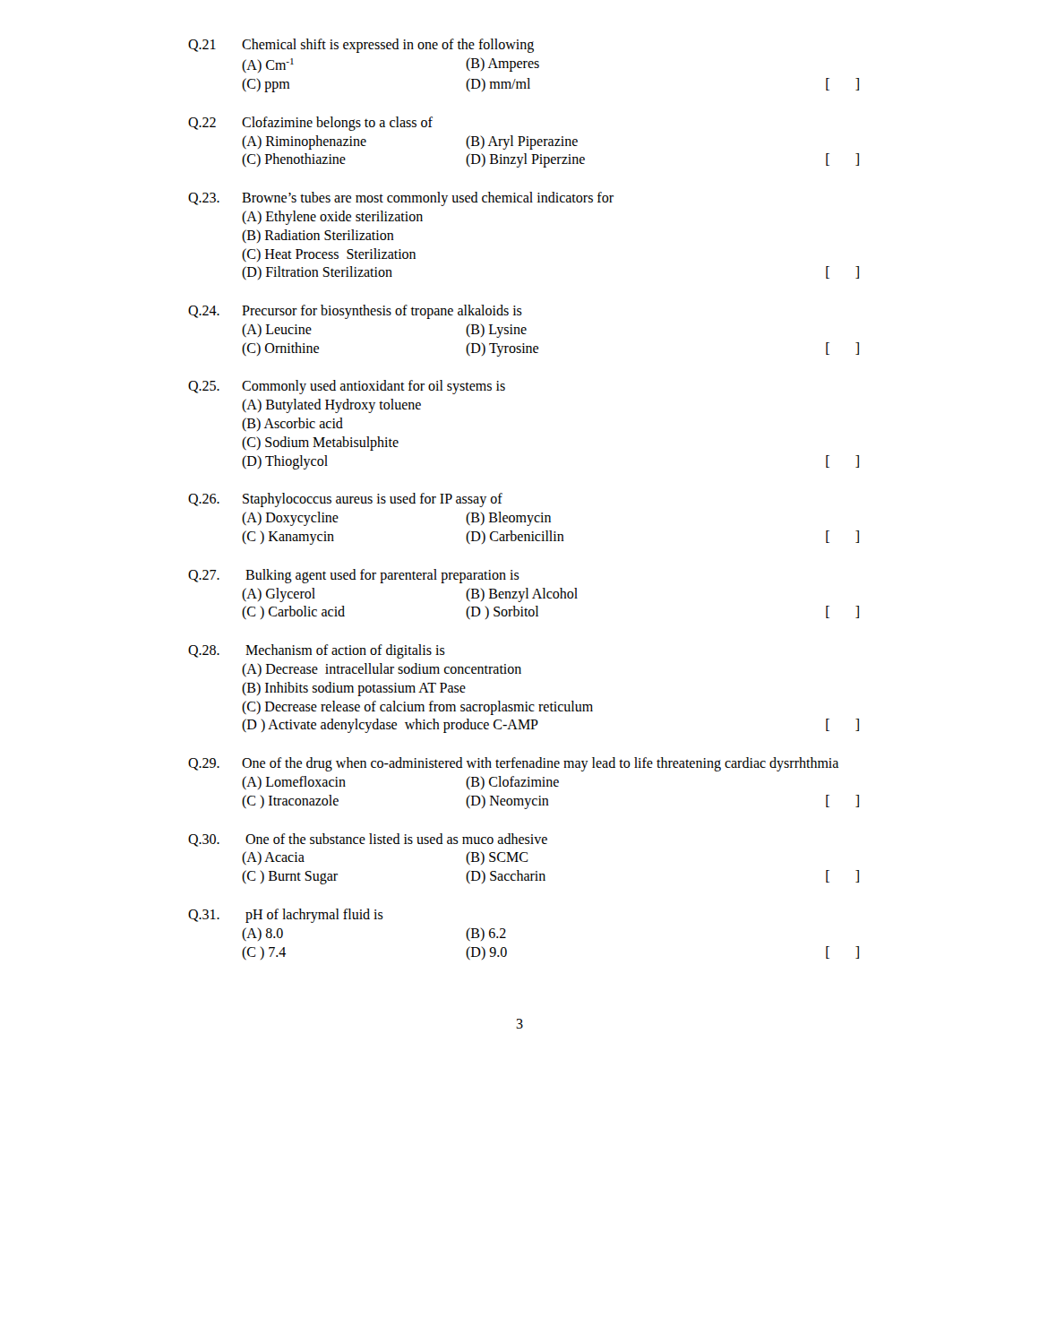Q.21
Chemical shift is expressed in one of the following
(A) Cm-1
(B) Amperes
(C) ppm
(D) mm/ml
[ ]
Q.22
Clofazimine belongs to a class of
(A) Riminophenazine
(B) Aryl Piperazine
(C) Phenothiazine
(D) Binzyl Piperzine
[ ]
Q.23.
Browne’s tubes are most commonly used chemical indicators for
(A) Ethylene oxide sterilization
(B) Radiation Sterilization
(C) Heat Process Sterilization
(D) Filtration Sterilization[ ]
Q.24.
Precursor for biosynthesis of tropane alkaloids is
(A) Leucine
(B) Lysine
(C) Ornithine
(D) Tyrosine
[ ]
Q.25.
Commonly used antioxidant for oil systems is
(A) Butylated Hydroxy toluene
(B) Ascorbic acid
(C) Sodium Metabisulphite
(D) Thioglycol[ ]
Q.26.
Staphylococcus aureus is used for IP assay of
(A) Doxycycline
(B) Bleomycin
(C ) Kanamycin
(D) Carbenicillin
[ ]
Q.27.
Bulking agent used for parenteral preparation is
(A) Glycerol
(B) Benzyl Alcohol
(C ) Carbolic acid
(D ) Sorbitol
[ ]
Q.28.
Mechanism of action of digitalis is
(A) Decrease intracellular sodium concentration
(B) Inhibits sodium potassium AT Pase
(C) Decrease release of calcium from sacroplasmic reticulum
(D ) Activate adenylcydase which produce C-AMP[ ]
Q.29.
One of the drug when co-administered with terfenadine may lead to life threatening cardiac dysrrhthmia
(A) Lomefloxacin
(B) Clofazimine
(C ) Itraconazole
(D) Neomycin
[ ]
Q.30.
One of the substance listed is used as muco adhesive
(A) Acacia
(B) SCMC
(C ) Burnt Sugar
(D) Saccharin
[ ]
Q.31.
pH of lachrymal fluid is
(A) 8.0
(B) 6.2
(C ) 7.4
(D) 9.0
[ ]
3